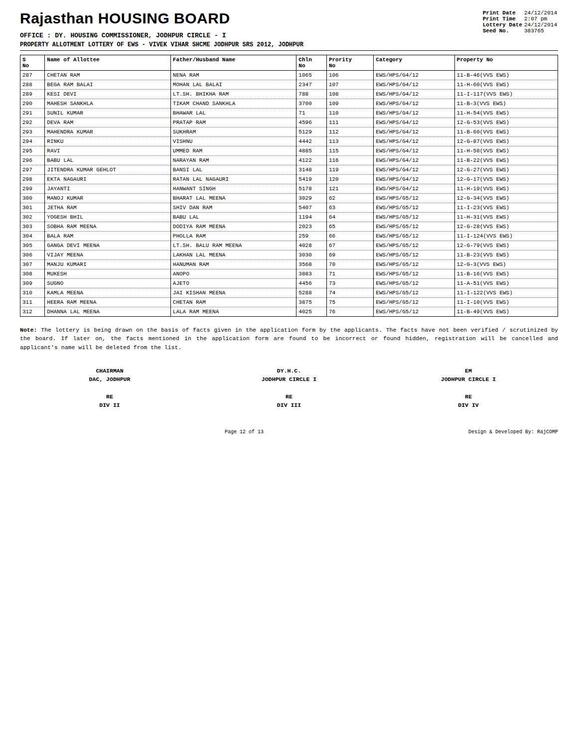Rajasthan HOUSING BOARD
| Print Date | 24/12/2014 |
| Print Time | 2:07 pm |
| Lottery Date | 24/12/2014 |
| Seed No. | 383765 |
OFFICE : DY. HOUSING COMMISSIONER, JODHPUR CIRCLE - I
PROPERTY ALLOTMENT LOTTERY OF EWS - VIVEK VIHAR SHCME JODHPUR SRS 2012, JODHPUR
| S No | Name of Allottee | Father/Husband Name | Chln No | Prority No | Category | Property No |
| --- | --- | --- | --- | --- | --- | --- |
| 287 | CHETAN RAM | NENA RAM | 1065 | 106 | EWS/HPS/G4/12 | 11-B-46(VVS EWS) |
| 288 | BEGA RAM BALAI | MOHAN LAL BALAI | 2347 | 107 | EWS/HPS/G4/12 | 11-H-60(VVS EWS) |
| 289 | KESI DEVI | LT.SH. BHIKHA RAM | 788 | 108 | EWS/HPS/G4/12 | 11-I-117(VVS EWS) |
| 290 | MAHESH SANKHLA | TIKAM CHAND SANKHLA | 3700 | 109 | EWS/HPS/G4/12 | 11-B-3(VVS EWS) |
| 291 | SUNIL KUMAR | BHAWAR LAL | 71 | 110 | EWS/HPS/G4/12 | 11-H-54(VVS EWS) |
| 292 | DEVA RAM | PRATAP RAM | 4596 | 111 | EWS/HPS/G4/12 | 12-G-53(VVS EWS) |
| 293 | MAHENDRA KUMAR | SUKHRAM | 5129 | 112 | EWS/HPS/G4/12 | 11-B-60(VVS EWS) |
| 294 | RINKU | VISHNU | 4442 | 113 | EWS/HPS/G4/12 | 12-G-87(VVS EWS) |
| 295 | RAVI | UMMED RAM | 4885 | 115 | EWS/HPS/G4/12 | 11-H-58(VVS EWS) |
| 296 | BABU LAL | NARAYAN RAM | 4122 | 116 | EWS/HPS/G4/12 | 11-B-22(VVS EWS) |
| 297 | JITENDRA KUMAR GEHLOT | BANSI LAL | 3148 | 119 | EWS/HPS/G4/12 | 12-G-27(VVS EWS) |
| 298 | EKTA NAGAURI | RATAN LAL NAGAURI | 5419 | 120 | EWS/HPS/G4/12 | 12-G-17(VVS EWS) |
| 299 | JAYANTI | HANWANT SINGH | 5178 | 121 | EWS/HPS/G4/12 | 11-H-19(VVS EWS) |
| 300 | MANOJ KUMAR | BHARAT LAL MEENA | 3029 | 62 | EWS/HPS/G5/12 | 12-G-34(VVS EWS) |
| 301 | JETHA RAM | SHIV DAN RAM | 5407 | 63 | EWS/HPS/G5/12 | 11-I-23(VVS EWS) |
| 302 | YOGESH BHIL | BABU LAL | 1194 | 64 | EWS/HPS/G5/12 | 11-H-31(VVS EWS) |
| 303 | SOBHA RAM MEENA | DODIYA RAM MEENA | 2023 | 65 | EWS/HPS/G5/12 | 12-G-28(VVS EWS) |
| 304 | BALA RAM | PHOLLA RAM | 259 | 66 | EWS/HPS/G5/12 | 11-I-124(VVS EWS) |
| 305 | GANGA DEVI MEENA | LT.SH. BALU RAM MEENA | 4028 | 67 | EWS/HPS/G5/12 | 12-G-79(VVS EWS) |
| 306 | VIJAY MEENA | LAKHAN LAL MEENA | 3030 | 69 | EWS/HPS/G5/12 | 11-B-23(VVS EWS) |
| 307 | MANJU KUMARI | HANUMAN RAM | 3568 | 70 | EWS/HPS/G5/12 | 12-G-3(VVS EWS) |
| 308 | MUKESH | ANOPO | 3883 | 71 | EWS/HPS/G5/12 | 11-B-16(VVS EWS) |
| 309 | SUGNO | AJETO | 4456 | 73 | EWS/HPS/G5/12 | 11-A-51(VVS EWS) |
| 310 | KAMLA MEENA | JAI KISHAN MEENA | 5288 | 74 | EWS/HPS/G5/12 | 11-I-122(VVS EWS) |
| 311 | HEERA RAM MEENA | CHETAN RAM | 3875 | 75 | EWS/HPS/G5/12 | 11-I-10(VVS EWS) |
| 312 | DHANNA LAL MEENA | LALA RAM MEENA | 4025 | 76 | EWS/HPS/G5/12 | 11-B-49(VVS EWS) |
Note: The lottery is being drawn on the basis of facts given in the application form by the applicants. The facts have not been verified / scrutinized by the board. If later on, the facts mentioned in the application form are found to be incorrect or found hidden, registration will be cancelled and applicant's name will be deleted from the list.
| CHAIRMAN | DY.H.C. | EM |
| DAC, JODHPUR | JODHPUR CIRCLE I | JODHPUR CIRCLE I |
| RE | RE | RE |
| DIV II | DIV III | DIV IV |
Page 12 of 13
Design & Developed By: RajCOMP